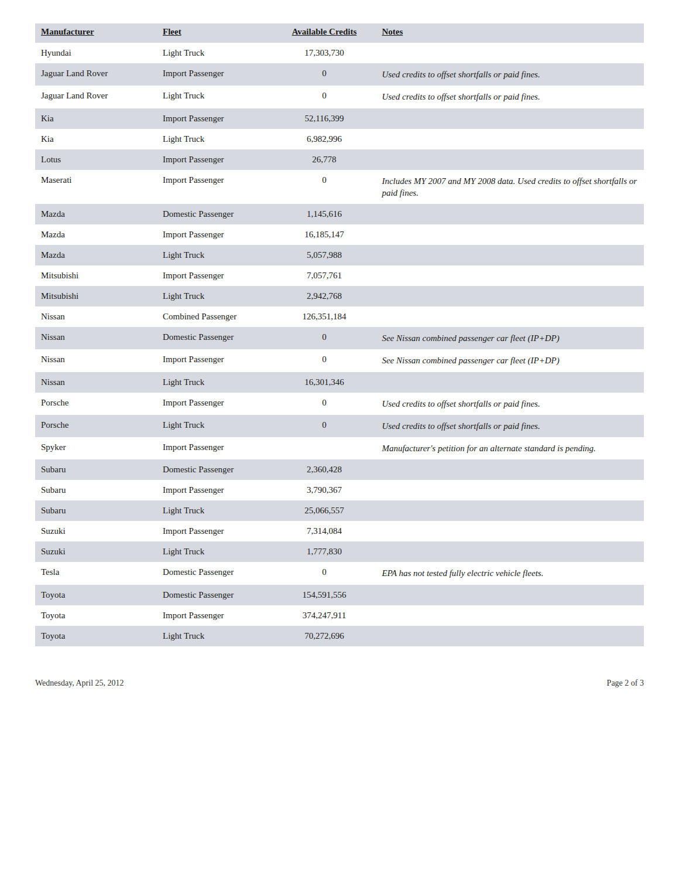| Manufacturer | Fleet | Available Credits | Notes |
| --- | --- | --- | --- |
| Hyundai | Light Truck | 17,303,730 | |
| Jaguar Land Rover | Import Passenger | 0 | Used credits to offset shortfalls or paid fines. |
| Jaguar Land Rover | Light Truck | 0 | Used credits to offset shortfalls or paid fines. |
| Kia | Import Passenger | 52,116,399 | |
| Kia | Light Truck | 6,982,996 | |
| Lotus | Import Passenger | 26,778 | |
| Maserati | Import Passenger | 0 | Includes MY 2007 and MY 2008 data. Used credits to offset shortfalls or paid fines. |
| Mazda | Domestic Passenger | 1,145,616 | |
| Mazda | Import Passenger | 16,185,147 | |
| Mazda | Light Truck | 5,057,988 | |
| Mitsubishi | Import Passenger | 7,057,761 | |
| Mitsubishi | Light Truck | 2,942,768 | |
| Nissan | Combined Passenger | 126,351,184 | |
| Nissan | Domestic Passenger | 0 | See Nissan combined passenger car fleet (IP+DP) |
| Nissan | Import Passenger | 0 | See Nissan combined passenger car fleet (IP+DP) |
| Nissan | Light Truck | 16,301,346 | |
| Porsche | Import Passenger | 0 | Used credits to offset shortfalls or paid fines. |
| Porsche | Light Truck | 0 | Used credits to offset shortfalls or paid fines. |
| Spyker | Import Passenger | | Manufacturer's petition for an alternate standard is pending. |
| Subaru | Domestic Passenger | 2,360,428 | |
| Subaru | Import Passenger | 3,790,367 | |
| Subaru | Light Truck | 25,066,557 | |
| Suzuki | Import Passenger | 7,314,084 | |
| Suzuki | Light Truck | 1,777,830 | |
| Tesla | Domestic Passenger | 0 | EPA has not tested fully electric vehicle fleets. |
| Toyota | Domestic Passenger | 154,591,556 | |
| Toyota | Import Passenger | 374,247,911 | |
| Toyota | Light Truck | 70,272,696 | |
Wednesday, April 25, 2012 Page 2 of 3